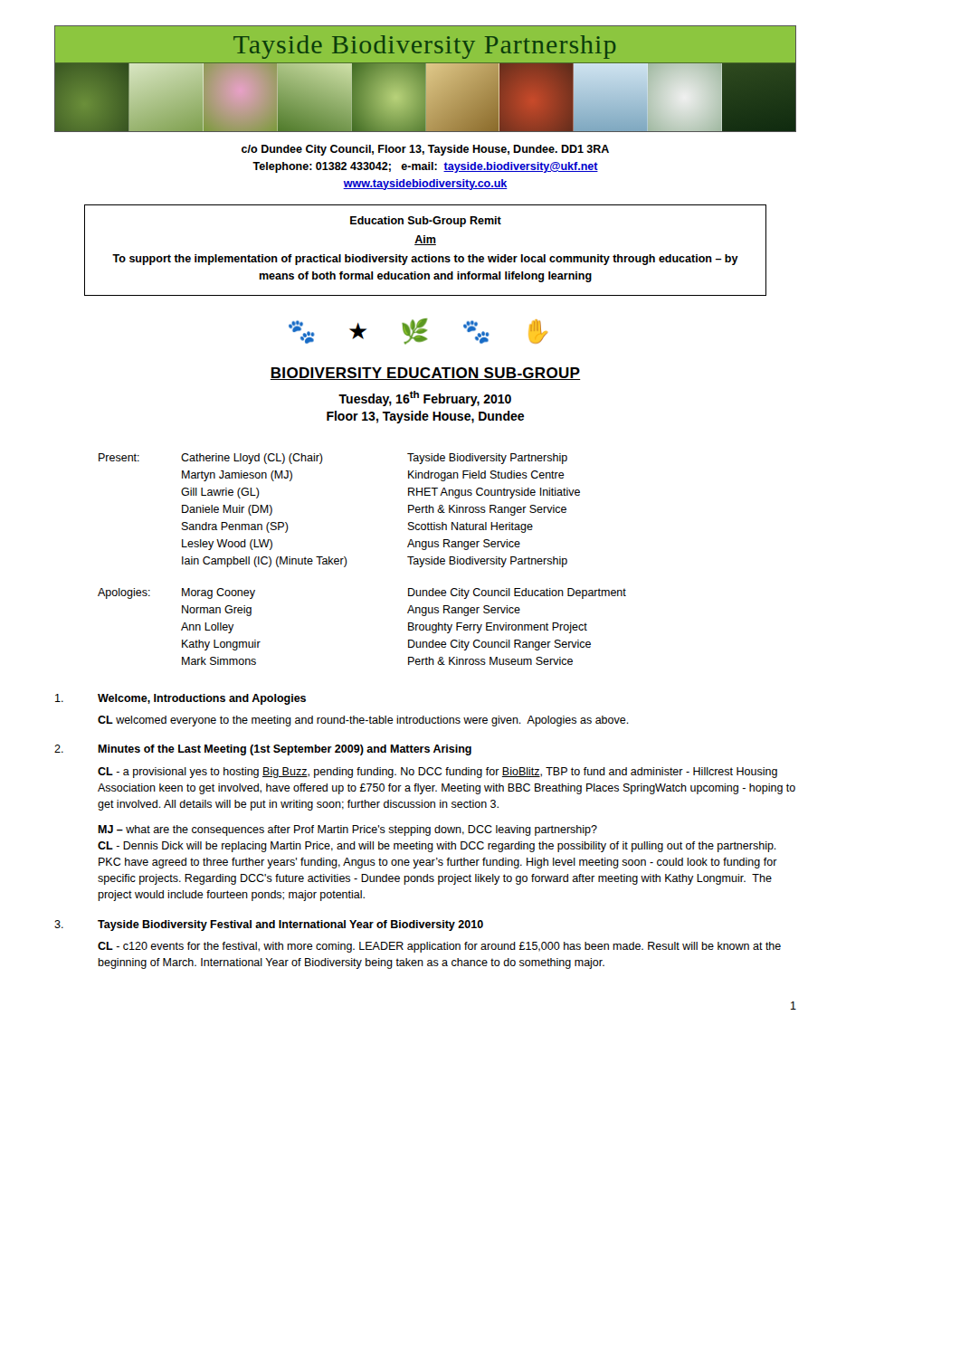Tayside Biodiversity Partnership
c/o Dundee City Council, Floor 13, Tayside House, Dundee. DD1 3RA
Telephone: 01382 433042; e-mail: tayside.biodiversity@ukf.net
www.taysidebiodiversity.co.uk
Education Sub-Group Remit Aim To support the implementation of practical biodiversity actions to the wider local community through education – by means of both formal education and informal lifelong learning
🐾 ★ 🌿 🐾 ✋
BIODIVERSITY EDUCATION SUB-GROUP
Tuesday, 16th February, 2010
Floor 13, Tayside House, Dundee
| Present: | Catherine Lloyd (CL) (Chair) | Tayside Biodiversity Partnership |
| | Martyn Jamieson (MJ) | Kindrogan Field Studies Centre |
| | Gill Lawrie (GL) | RHET Angus Countryside Initiative |
| | Daniele Muir (DM) | Perth & Kinross Ranger Service |
| | Sandra Penman (SP) | Scottish Natural Heritage |
| | Lesley Wood (LW) | Angus Ranger Service |
| | Iain Campbell (IC) (Minute Taker) | Tayside Biodiversity Partnership |
| Apologies: | Morag Cooney | Dundee City Council Education Department |
| | Norman Greig | Angus Ranger Service |
| | Ann Lolley | Broughty Ferry Environment Project |
| | Kathy Longmuir | Dundee City Council Ranger Service |
| | Mark Simmons | Perth & Kinross Museum Service |
Welcome, Introductions and Apologies
CL welcomed everyone to the meeting and round-the-table introductions were given. Apologies as above.
Minutes of the Last Meeting (1st September 2009) and Matters Arising
CL - a provisional yes to hosting Big Buzz, pending funding. No DCC funding for BioBlitz, TBP to fund and administer - Hillcrest Housing Association keen to get involved, have offered up to £750 for a flyer. Meeting with BBC Breathing Places SpringWatch upcoming - hoping to get involved. All details will be put in writing soon; further discussion in section 3.
MJ – what are the consequences after Prof Martin Price's stepping down, DCC leaving partnership?
CL - Dennis Dick will be replacing Martin Price, and will be meeting with DCC regarding the possibility of it pulling out of the partnership. PKC have agreed to three further years' funding, Angus to one year’s further funding. High level meeting soon - could look to funding for specific projects. Regarding DCC's future activities - Dundee ponds project likely to go forward after meeting with Kathy Longmuir. The project would include fourteen ponds; major potential.
Tayside Biodiversity Festival and International Year of Biodiversity 2010
CL - c120 events for the festival, with more coming. LEADER application for around £15,000 has been made. Result will be known at the beginning of March. International Year of Biodiversity being taken as a chance to do something major.
1